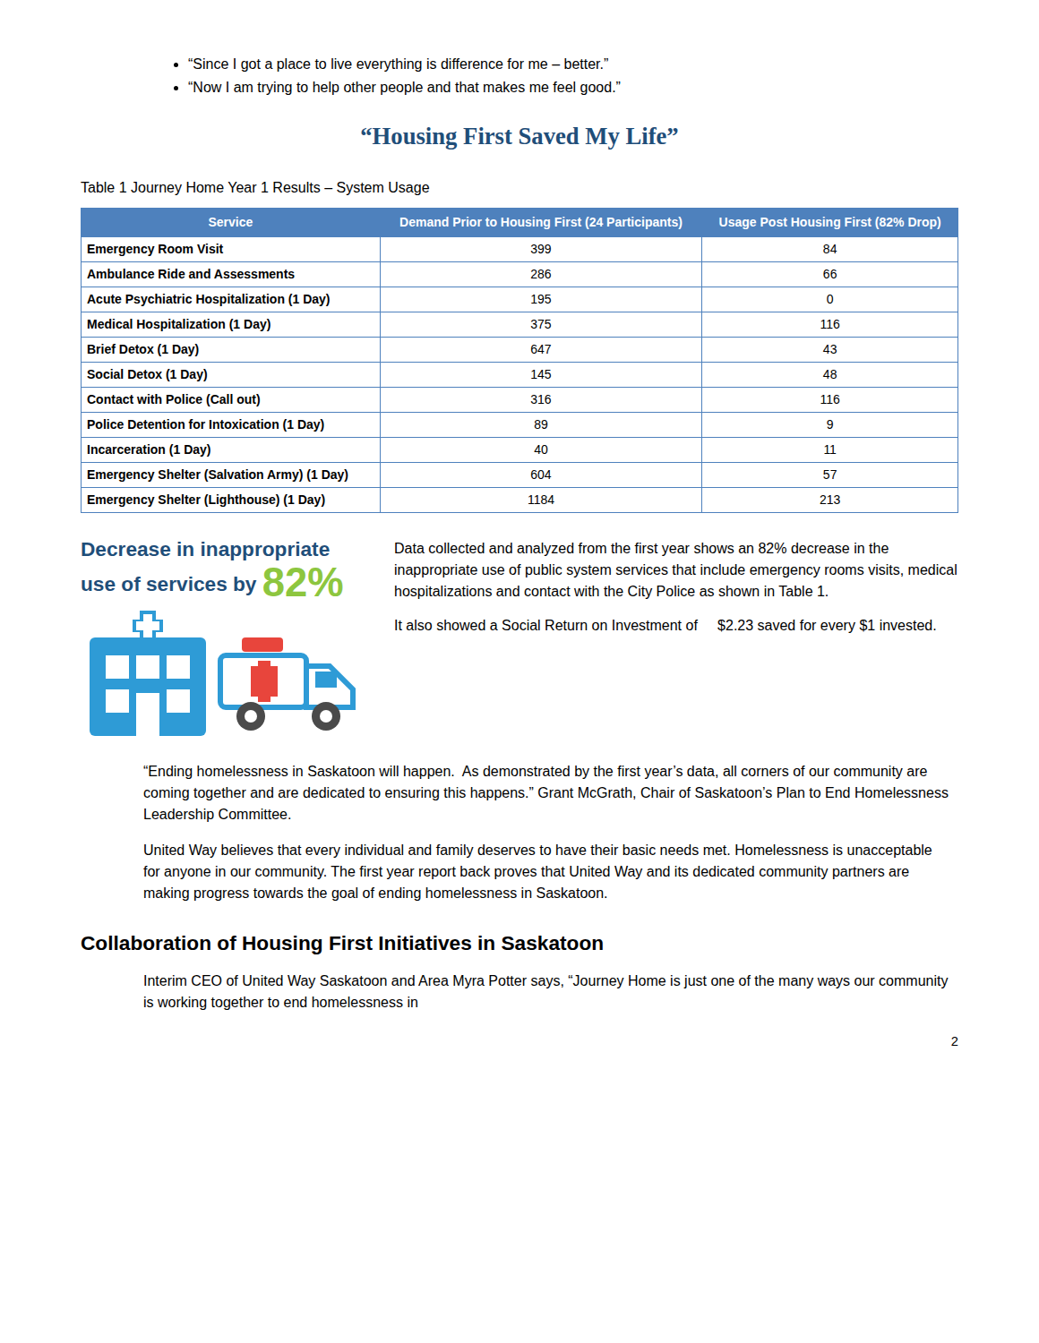“Since I got a place to live everything is difference for me – better.”
“Now I am trying to help other people and that makes me feel good.”
“Housing First Saved My Life”
Table 1 Journey Home Year 1 Results – System Usage
| Service | Demand Prior to Housing First (24 Participants) | Usage Post Housing First (82% Drop) |
| --- | --- | --- |
| Emergency Room Visit | 399 | 84 |
| Ambulance Ride and Assessments | 286 | 66 |
| Acute Psychiatric Hospitalization (1 Day) | 195 | 0 |
| Medical Hospitalization (1 Day) | 375 | 116 |
| Brief Detox (1 Day) | 647 | 43 |
| Social Detox (1 Day) | 145 | 48 |
| Contact with Police (Call out) | 316 | 116 |
| Police Detention for Intoxication (1 Day) | 89 | 9 |
| Incarceration (1 Day) | 40 | 11 |
| Emergency Shelter (Salvation Army) (1 Day) | 604 | 57 |
| Emergency Shelter (Lighthouse) (1 Day) | 1184 | 213 |
Decrease in inappropriate
use of services by 82%
Data collected and analyzed from the first year shows an 82% decrease in the inappropriate use of public system services that include emergency rooms visits, medical hospitalizations and contact with the City Police as shown in Table 1.
It also showed a Social Return on Investment of $2.23 saved for every $1 invested.
“Ending homelessness in Saskatoon will happen. As demonstrated by the first year’s data, all corners of our community are coming together and are dedicated to ensuring this happens.” Grant McGrath, Chair of Saskatoon’s Plan to End Homelessness Leadership Committee.
United Way believes that every individual and family deserves to have their basic needs met. Homelessness is unacceptable for anyone in our community. The first year report back proves that United Way and its dedicated community partners are making progress towards the goal of ending homelessness in Saskatoon.
Collaboration of Housing First Initiatives in Saskatoon
Interim CEO of United Way Saskatoon and Area Myra Potter says, “Journey Home is just one of the many ways our community is working together to end homelessness in
2